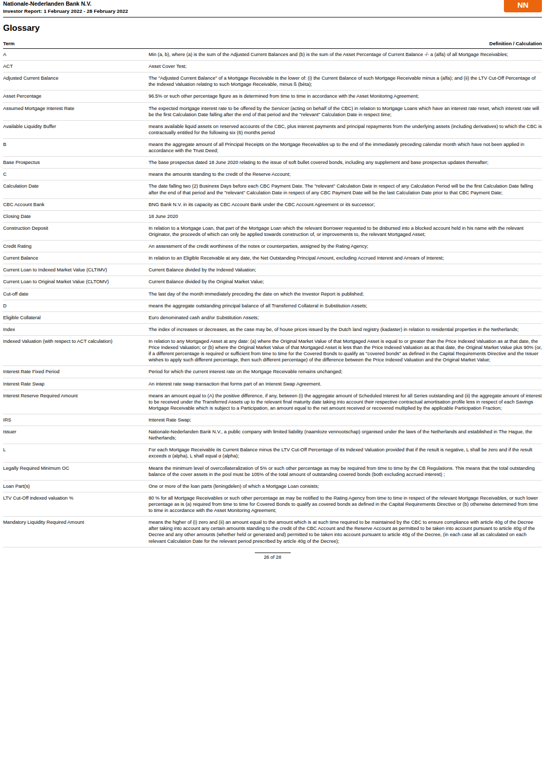NN
Nationale-Nederlanden Bank N.V.
Investor Report: 1 February 2022 - 28 February 2022
Glossary
| Term | Definition / Calculation |
| --- | --- |
| A | Min (a, b), where (a) is the sum of the Adjusted Current Balances and (b) is the sum of the Asset Percentage of Current Balance -/- a (alfa) of all Mortgage Receivables; |
| ACT | Asset Cover Test; |
| Adjusted Current Balance | The "Adjusted Current Balance" of a Mortgage Receivable is the lower of: (i) the Current Balance of such Mortgage Receivable minus a (alfa); and (ii) the LTV Cut-Off Percentage of the Indexed Valuation relating to such Mortgage Receivable, minus ß (bèta); |
| Asset Percentage | 96.5% or such other percentage figure as is determined from time to time in accordance with the Asset Monitoring Agreement; |
| Assumed Mortgage Interest Rate | The expected mortgage interest rate to be offered by the Servicer (acting on behalf of the CBC) in relation to Mortgage Loans which have an interest rate reset, which interest rate will be the first Calculation Date falling after the end of that period and the "relevant" Calculation Date in respect time; |
| Available Liquidity Buffer | means available liquid assets on reserved accounts of the CBC, plus interest payments and principal repayments from the underlying assets (including derivatives) to which the CBC is contractually entitled for the following six (6) months period |
| B | means the aggregate amount of all Principal Receipts on the Mortgage Receivables up to the end of the immediately preceding calendar month which have not been applied in accordance with the Trust Deed; |
| Base Prospectus | The base prospectus dated 18 June 2020 relating to the issue of soft bullet covered bonds, including any supplement and base prospectus updates thereafter; |
| C | means the amounts standing to the credit of the Reserve Account; |
| Calculation Date | The date falling two (2) Business Days before each CBC Payment Date. The "relevant" Calculation Date in respect of any Calculation Period will be the first Calculation Date falling after the end of that period and the "relevant" Calculation Date in respect of any CBC Payment Date will be the last Calculation Date prior to that CBC Payment Date; |
| CBC Account Bank | BNG Bank N.V. in its capacity as CBC Account Bank under the CBC Account Agreement or its successor; |
| Closing Date | 18 June 2020 |
| Construction Deposit | In relation to a Mortgage Loan, that part of the Mortgage Loan which the relevant Borrower requested to be disbursed into a blocked account held in his name with the relevant Originator, the proceeds of which can only be applied towards construction of, or improvements to, the relevant Mortgaged Asset; |
| Credit Rating | An assessment of the credit worthiness of the notes or counterparties, assigned by the Rating Agency; |
| Current Balance | In relation to an Eligible Receivable at any date, the Net Outstanding Principal Amount, excluding Accrued Interest and Arrears of Interest; |
| Current Loan to Indexed Market Value (CLTIMV) | Current Balance divided by the Indexed Valuation; |
| Current Loan to Original Market Value (CLTOMV) | Current Balance divided by the Original Market Value; |
| Cut-off date | The last day of the month immediately preceding the date on which the Investor Report is published; |
| D | means the aggregate outstanding principal balance of all Transferred Collateral in Substitution Assets; |
| Eligible Collateral | Euro denominated cash and/or Substitution Assets; |
| Index | The index of increases or decreases, as the case may be, of house prices issued by the Dutch land registry (kadaster) in relation to residential properties in the Netherlands; |
| Indexed Valuation (with respect to ACT calculation) | In relation to any Mortgaged Asset at any date: (a) where the Original Market Value of that Mortgaged Asset is equal to or greater than the Price Indexed Valuation as at that date, the Price Indexed Valuation; or (b) where the Original Market Value of that Mortgaged Asset is less than the Price Indexed Valuation as at that date, the Original Market Value plus 90% (or, if a different percentage is required or sufficient from time to time for the Covered Bonds to qualify as "covered bonds" as defined in the Capital Requirements Directive and the Issuer wishes to apply such different percentage, then such different percentage) of the difference between the Price Indexed Valuation and the Original Market Value; |
| Interest Rate Fixed Period | Period for which the current interest rate on the Mortgage Receivable remains unchanged; |
| Interest Rate Swap | An interest rate swap transaction that forms part of an Interest Swap Agreement. |
| Interest Reserve Required Amount | means an amount equal to (A) the positive difference, if any, between (i) the aggregate amount of Scheduled Interest for all Series outstanding and (ii) the aggregate amount of interest to be received under the Transferred Assets up to the relevant final maturity date taking into account their respective contractual amortisation profile less in respect of each Savings Mortgage Receivable which is subject to a Participation, an amount equal to the net amount received or recovered multiplied by the applicable Participation Fraction; |
| IRS | Interest Rate Swap; |
| Issuer | Nationale-Nederlanden Bank N.V., a public company with limited liability (naamloze vennootschap) organised under the laws of the Netherlands and established in The Hague, the Netherlands; |
| L | For each Mortgage Receivable its Current Balance minus the LTV Cut-Off Percentage of its Indexed Valuation provided that if the result is negative, L shall be zero and if the result exceeds α (alpha), L shall equal α (alpha); |
| Legally Required Minimum OC | Means the minimum level of overcollateralization of 5% or such other percentage as may be required from time to time by the CB Regulations. This means that the total outstanding balance of the cover assets in the pool must be 105% of the total amount of outstanding covered bonds (both excluding accrued interest) ; |
| Loan Part(s) | One or more of the loan parts (leningdelen) of which a Mortgage Loan consists; |
| LTV Cut-Off indexed valuation % | 80 % for all Mortgage Receivables or such other percentage as may be notified to the Rating Agency from time to time in respect of the relevant Mortgage Receivables, or such lower percentage as is (a) required from time to time for Covered Bonds to qualify as covered bonds as defined in the Capital Requirements Directive or (b) otherwise determined from time to time in accordance with the Asset Monitoring Agreement; |
| Mandatory Liquidity Required Amount | means the higher of (i) zero and (ii) an amount equal to the amount which is at such time required to be maintained by the CBC to ensure compliance with article 40g of the Decree after taking into account any certain amounts standing to the credit of the CBC Account and the Reserve Account as permitted to be taken into account pursuant to article 40g of the Decree and any other amounts (whether held or generated and) permitted to be taken into account pursuant to article 40g of the Decree, (in each case all as calculated on each relevant Calculation Date for the relevant period prescribed by article 40g of the Decree); |
26 of 28